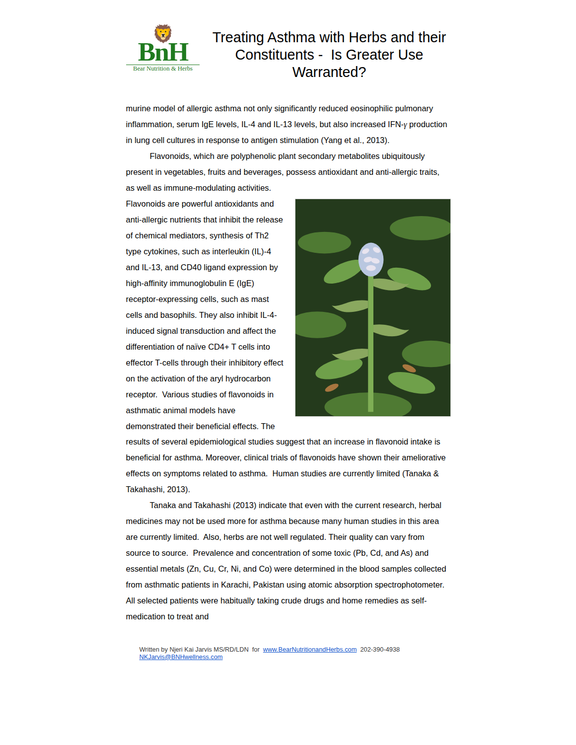🦁
BnH
Bear Nutrition & Herbs
Treating Asthma with Herbs and their Constituents - Is Greater Use Warranted?
murine model of allergic asthma not only significantly reduced eosinophilic pulmonary inflammation, serum IgE levels, IL-4 and IL-13 levels, but also increased IFN-γ production in lung cell cultures in response to antigen stimulation (Yang et al., 2013).
Flavonoids, which are polyphenolic plant secondary metabolites ubiquitously present in vegetables, fruits and beverages, possess antioxidant and anti-allergic traits, as well as immune-modulating activities.
Flavonoids are powerful antioxidants and anti-allergic nutrients that inhibit the release of chemical mediators, synthesis of Th2 type cytokines, such as interleukin (IL)-4 and IL-13, and CD40 ligand expression by high-affinity immunoglobulin E (IgE) receptor-expressing cells, such as mast cells and basophils. They also inhibit IL-4-induced signal transduction and affect the differentiation of naïve CD4+ T cells into effector T-cells through their inhibitory effect on the activation of the aryl hydrocarbon receptor. Various studies of flavonoids in asthmatic animal models have demonstrated their beneficial effects. The results of several epidemiological studies suggest that an increase in flavonoid intake is beneficial for asthma. Moreover, clinical trials of flavonoids have shown their ameliorative effects on symptoms related to asthma. Human studies are currently limited (Tanaka & Takahashi, 2013).
Tanaka and Takahashi (2013) indicate that even with the current research, herbal medicines may not be used more for asthma because many human studies in this area are currently limited. Also, herbs are not well regulated. Their quality can vary from source to source. Prevalence and concentration of some toxic (Pb, Cd, and As) and essential metals (Zn, Cu, Cr, Ni, and Co) were determined in the blood samples collected from asthmatic patients in Karachi, Pakistan using atomic absorption spectrophotometer. All selected patients were habitually taking crude drugs and home remedies as self-medication to treat and
Written by Njeri Kai Jarvis MS/RD/LDN for www.BearNutritionandHerbs.com 202-390-4938 NKJarvis@BNHwellness.com